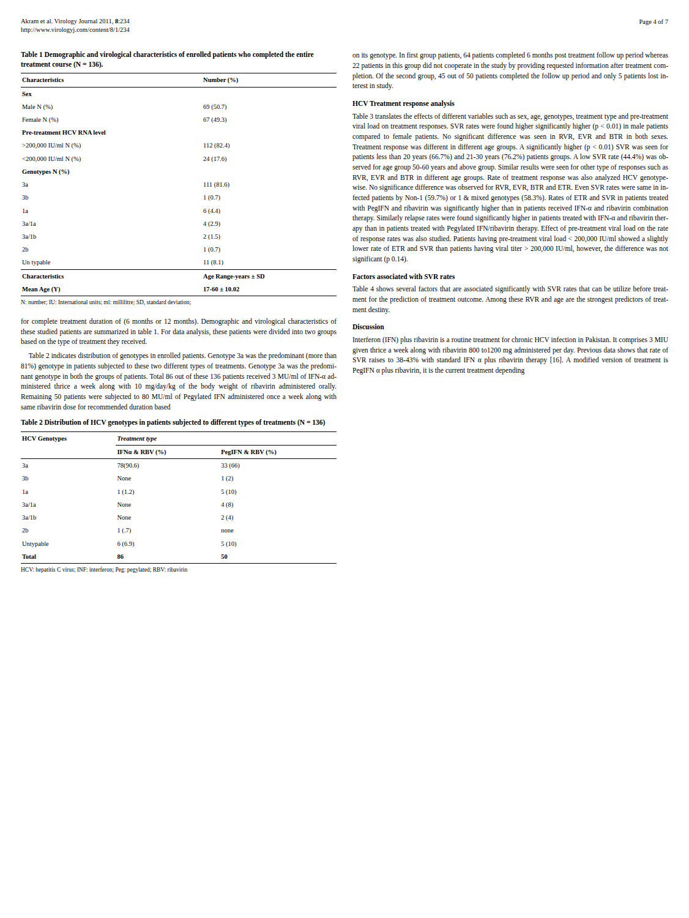Akram et al. Virology Journal 2011, 8:234
http://www.virologyj.com/content/8/1/234
Page 4 of 7
Table 1 Demographic and virological characteristics of enrolled patients who completed the entire treatment course (N = 136).
| Characteristics | Number (%) |
| --- | --- |
| Sex | |
| Male N (%) | 69 (50.7) |
| Female N (%) | 67 (49.3) |
| Pre-treatment HCV RNA level | |
| >200,000 IU/ml N (%) | 112 (82.4) |
| <200,000 IU/ml N (%) | 24 (17.6) |
| Genotypes N (%) | |
| 3a | 111 (81.6) |
| 3b | 1 (0.7) |
| 1a | 6 (4.4) |
| 3a/1a | 4 (2.9) |
| 3a/1b | 2 (1.5) |
| 2b | 1 (0.7) |
| Un typable | 11 (8.1) |
| Characteristics | Age Range-years ± SD |
| Mean Age (Y) | 17-60 ± 10.02 |
N: number; IU: International units; ml: millilitre; SD, standard deviation;
for complete treatment duration of (6 months or 12 months). Demographic and virological characteristics of these studied patients are summarized in table 1. For data analysis, these patients were divided into two groups based on the type of treatment they received.
Table 2 indicates distribution of genotypes in enrolled patients. Genotype 3a was the predominant (more than 81%) genotype in patients subjected to these two different types of treatments. Genotype 3a was the predominant genotype in both the groups of patients. Total 86 out of these 136 patients received 3 MU/ml of IFN-α administered thrice a week along with 10 mg/day/kg of the body weight of ribavirin administered orally. Remaining 50 patients were subjected to 80 MU/ml of Pegylated IFN administered once a week along with same ribavirin dose for recommended duration based
Table 2 Distribution of HCV genotypes in patients subjected to different types of treatments (N = 136)
| HCV Genotypes | Treatment type |
| --- | --- |
| IFN α & RBV (%) | PegIFN & RBV (%) |
| 3a | 78(90.6) | 33 (66) |
| 3b | None | 1 (2) |
| 1a | 1 (1.2) | 5 (10) |
| 3a/1a | None | 4 (8) |
| 3a/1b | None | 2 (4) |
| 2b | 1 (.7) | none |
| Untypable | 6 (6.9) | 5 (10) |
| Total | 86 | 50 |
HCV: hepatitis C virus; INF: interferon; Peg: pegylated; RBV: ribavirin
on its genotype. In first group patients, 64 patients completed 6 months post treatment follow up period whereas 22 patients in this group did not cooperate in the study by providing requested information after treatment completion. Of the second group, 45 out of 50 patients completed the follow up period and only 5 patients lost interest in study.
HCV Treatment response analysis
Table 3 translates the effects of different variables such as sex, age, genotypes, treatment type and pre-treatment viral load on treatment responses. SVR rates were found higher significantly higher (p < 0.01) in male patients compared to female patients. No significant difference was seen in RVR, EVR and BTR in both sexes. Treatment response was different in different age groups. A significantly higher (p < 0.01) SVR was seen for patients less than 20 years (66.7%) and 21-30 years (76.2%) patients groups. A low SVR rate (44.4%) was observed for age group 50-60 years and above group. Similar results were seen for other type of responses such as RVR, EVR and BTR in different age groups. Rate of treatment response was also analyzed HCV genotype-wise. No significance difference was observed for RVR, EVR, BTR and ETR. Even SVR rates were same in infected patients by Non-1 (59.7%) or 1 & mixed genotypes (58.3%). Rates of ETR and SVR in patients treated with PegIFN and ribavirin was significantly higher than in patients received IFN-α and ribavirin combination therapy. Similarly relapse rates were found significantly higher in patients treated with IFN-α and ribavirin therapy than in patients treated with Pegylated IFN/ribavirin therapy. Effect of pre-treatment viral load on the rate of response rates was also studied. Patients having pre-treatment viral load < 200,000 IU/ml showed a slightly lower rate of ETR and SVR than patients having viral titer > 200,000 IU/ml, however, the difference was not significant (p 0.14).
Factors associated with SVR rates
Table 4 shows several factors that are associated significantly with SVR rates that can be utilize before treatment for the prediction of treatment outcome. Among these RVR and age are the strongest predictors of treatment destiny.
Discussion
Interferon (IFN) plus ribavirin is a routine treatment for chronic HCV infection in Pakistan. It comprises 3 MIU given thrice a week along with ribavirin 800 to1200 mg administered per day. Previous data shows that rate of SVR raises to 38-43% with standard IFN α plus ribavirin therapy [16]. A modified version of treatment is PegIFN α plus ribavirin, it is the current treatment depending